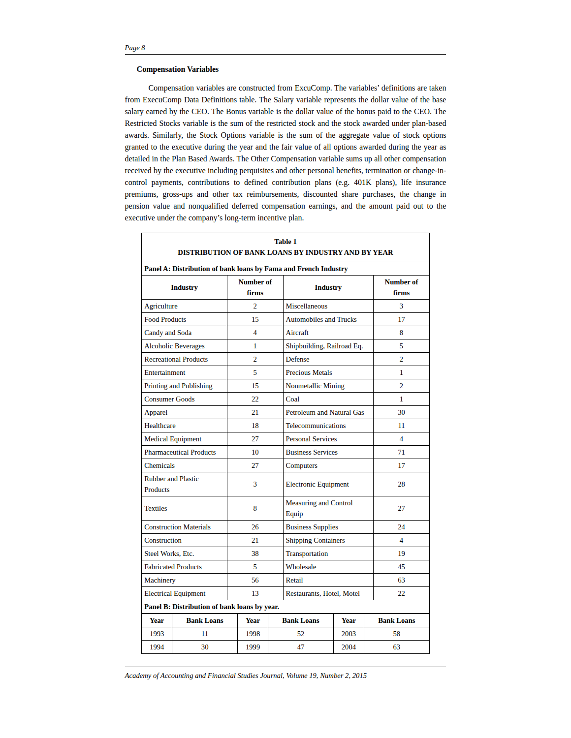Page 8
Compensation Variables
Compensation variables are constructed from ExcuComp. The variables’ definitions are taken from ExecuComp Data Definitions table. The Salary variable represents the dollar value of the base salary earned by the CEO. The Bonus variable is the dollar value of the bonus paid to the CEO. The Restricted Stocks variable is the sum of the restricted stock and the stock awarded under plan-based awards. Similarly, the Stock Options variable is the sum of the aggregate value of stock options granted to the executive during the year and the fair value of all options awarded during the year as detailed in the Plan Based Awards. The Other Compensation variable sums up all other compensation received by the executive including perquisites and other personal benefits, termination or change-in-control payments, contributions to defined contribution plans (e.g. 401K plans), life insurance premiums, gross-ups and other tax reimbursements, discounted share purchases, the change in pension value and nonqualified deferred compensation earnings, and the amount paid out to the executive under the company’s long-term incentive plan.
Table 1 DISTRIBUTION OF BANK LOANS BY INDUSTRY AND BY YEAR
| Panel A: Distribution of bank loans by Fama and French Industry |
| Industry | Number of firms | Industry | Number of firms |
| Agriculture | 2 | Miscellaneous | 3 |
| Food Products | 15 | Automobiles and Trucks | 17 |
| Candy and Soda | 4 | Aircraft | 8 |
| Alcoholic Beverages | 1 | Shipbuilding, Railroad Eq. | 5 |
| Recreational Products | 2 | Defense | 2 |
| Entertainment | 5 | Precious Metals | 1 |
| Printing and Publishing | 15 | Nonmetallic Mining | 2 |
| Consumer Goods | 22 | Coal | 1 |
| Apparel | 21 | Petroleum and Natural Gas | 30 |
| Healthcare | 18 | Telecommunications | 11 |
| Medical Equipment | 27 | Personal Services | 4 |
| Pharmaceutical Products | 10 | Business Services | 71 |
| Chemicals | 27 | Computers | 17 |
| Rubber and Plastic Products | 3 | Electronic Equipment | 28 |
| Textiles | 8 | Measuring and Control Equip | 27 |
| Construction Materials | 26 | Business Supplies | 24 |
| Construction | 21 | Shipping Containers | 4 |
| Steel Works, Etc. | 38 | Transportation | 19 |
| Fabricated Products | 5 | Wholesale | 45 |
| Machinery | 56 | Retail | 63 |
| Electrical Equipment | 13 | Restaurants, Hotel, Motel | 22 |
| Panel B: Distribution of bank loans by year. |
| Year | Bank Loans | Year | Bank Loans | Year | Bank Loans |
| --- | --- | --- | --- | --- | --- |
| 1993 | 11 | 1998 | 52 | 2003 | 58 |
| 1994 | 30 | 1999 | 47 | 2004 | 63 |
Academy of Accounting and Financial Studies Journal, Volume 19, Number 2, 2015